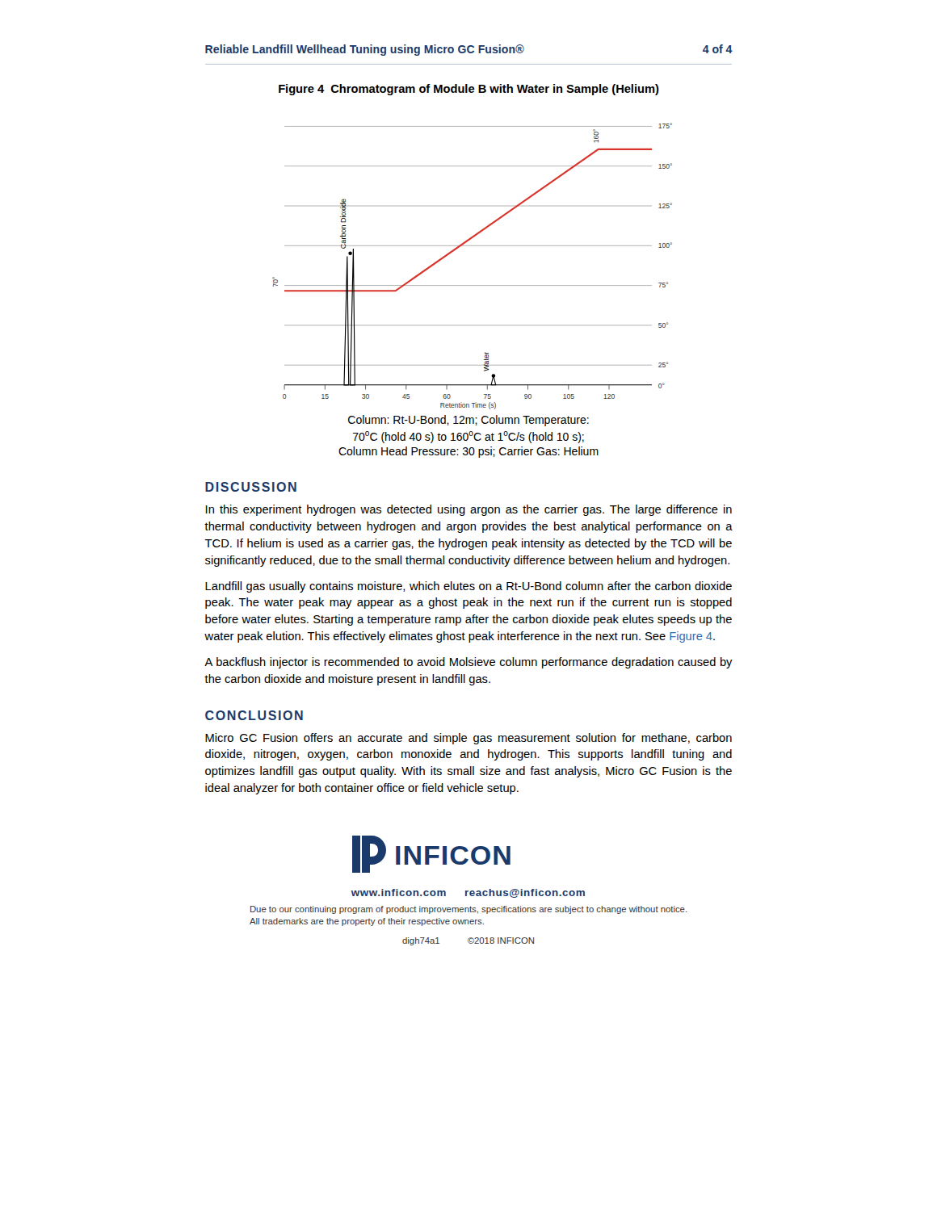Reliable Landfill Wellhead Tuning using Micro GC Fusion®
4 of 4
Figure 4 Chromatogram of Module B with Water in Sample (Helium)
175° 150° 125° 100° 75° 50° 25° 0° 70° 160° Carbon Dioxide Water 0 15 30 45 60 75 90 105 120 Retention Time (s)
Column: Rt-U-Bond, 12m; Column Temperature:
70oC (hold 40 s) to 160oC at 1oC/s (hold 10 s);
Column Head Pressure: 30 psi; Carrier Gas: Helium
DISCUSSION
In this experiment hydrogen was detected using argon as the carrier gas. The large difference in thermal conductivity between hydrogen and argon provides the best analytical performance on a TCD. If helium is used as a carrier gas, the hydrogen peak intensity as detected by the TCD will be significantly reduced, due to the small thermal conductivity difference between helium and hydrogen.
Landfill gas usually contains moisture, which elutes on a Rt-U-Bond column after the carbon dioxide peak. The water peak may appear as a ghost peak in the next run if the current run is stopped before water elutes. Starting a temperature ramp after the carbon dioxide peak elutes speeds up the water peak elution. This effectively elimates ghost peak interference in the next run. See Figure 4.
A backflush injector is recommended to avoid Molsieve column performance degradation caused by the carbon dioxide and moisture present in landfill gas.
CONCLUSION
Micro GC Fusion offers an accurate and simple gas measurement solution for methane, carbon dioxide, nitrogen, oxygen, carbon monoxide and hydrogen. This supports landfill tuning and optimizes landfill gas output quality. With its small size and fast analysis, Micro GC Fusion is the ideal analyzer for both container office or field vehicle setup.
INFICON
www.inficon.com reachus@inficon.com
Due to our continuing program of product improvements, specifications are subject to change without notice.
All trademarks are the property of their respective owners.
digh74a1 ©2018 INFICON